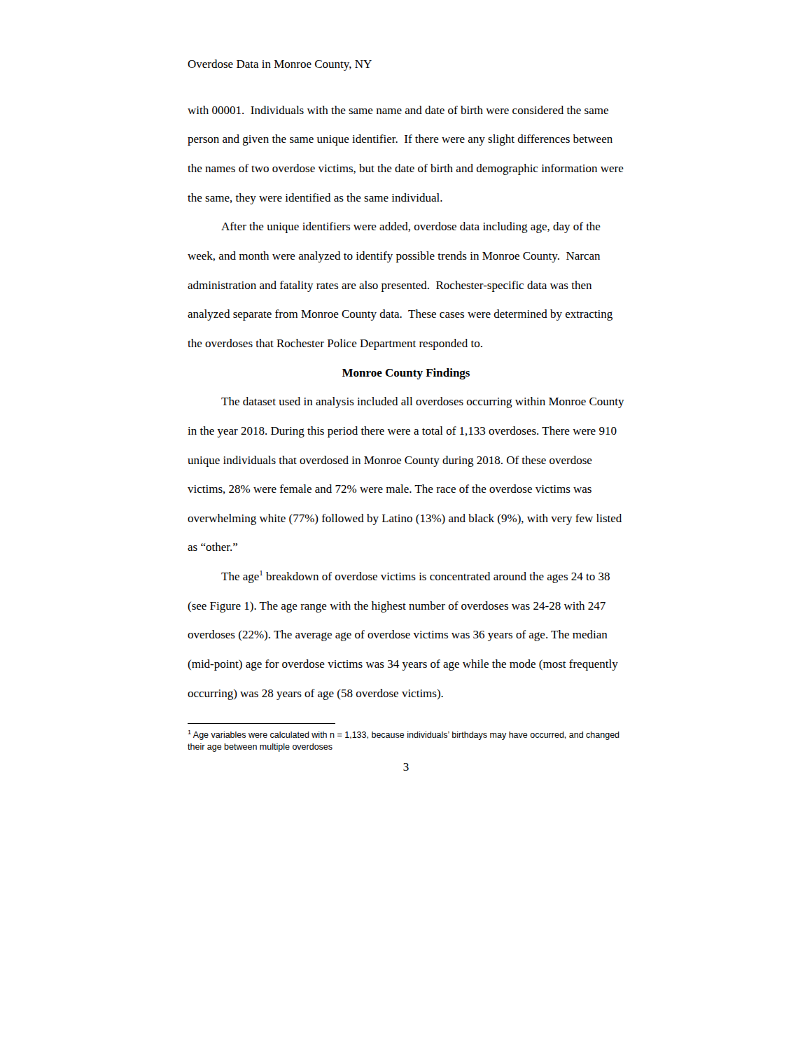Overdose Data in Monroe County, NY
with 00001. Individuals with the same name and date of birth were considered the same person and given the same unique identifier. If there were any slight differences between the names of two overdose victims, but the date of birth and demographic information were the same, they were identified as the same individual.
After the unique identifiers were added, overdose data including age, day of the week, and month were analyzed to identify possible trends in Monroe County. Narcan administration and fatality rates are also presented. Rochester-specific data was then analyzed separate from Monroe County data. These cases were determined by extracting the overdoses that Rochester Police Department responded to.
Monroe County Findings
The dataset used in analysis included all overdoses occurring within Monroe County in the year 2018. During this period there were a total of 1,133 overdoses. There were 910 unique individuals that overdosed in Monroe County during 2018. Of these overdose victims, 28% were female and 72% were male. The race of the overdose victims was overwhelming white (77%) followed by Latino (13%) and black (9%), with very few listed as “other.”
The age1 breakdown of overdose victims is concentrated around the ages 24 to 38 (see Figure 1). The age range with the highest number of overdoses was 24-28 with 247 overdoses (22%). The average age of overdose victims was 36 years of age. The median (mid-point) age for overdose victims was 34 years of age while the mode (most frequently occurring) was 28 years of age (58 overdose victims).
1 Age variables were calculated with n = 1,133, because individuals’ birthdays may have occurred, and changed their age between multiple overdoses
3